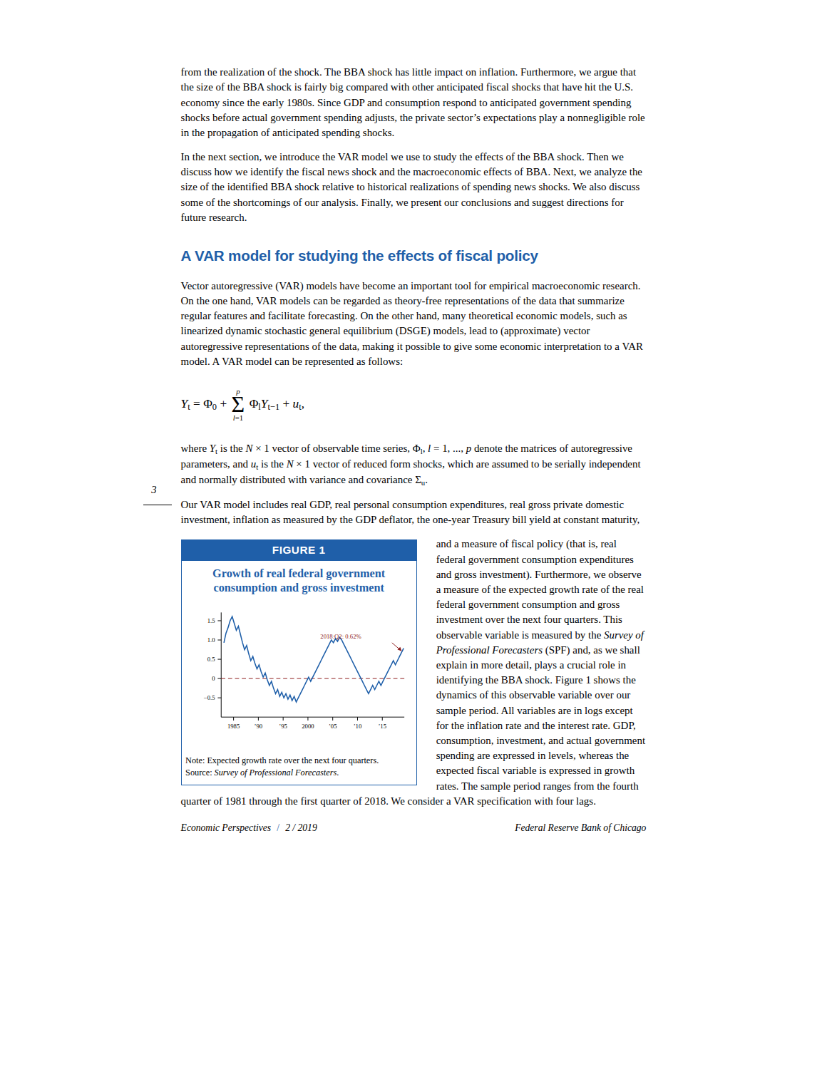from the realization of the shock. The BBA shock has little impact on inflation. Furthermore, we argue that the size of the BBA shock is fairly big compared with other anticipated fiscal shocks that have hit the U.S. economy since the early 1980s. Since GDP and consumption respond to anticipated government spending shocks before actual government spending adjusts, the private sector’s expectations play a nonnegligible role in the propagation of anticipated spending shocks.
In the next section, we introduce the VAR model we use to study the effects of the BBA shock. Then we discuss how we identify the fiscal news shock and the macroeconomic effects of BBA. Next, we analyze the size of the identified BBA shock relative to historical realizations of spending news shocks. We also discuss some of the shortcomings of our analysis. Finally, we present our conclusions and suggest directions for future research.
A VAR model for studying the effects of fiscal policy
Vector autoregressive (VAR) models have become an important tool for empirical macroeconomic research. On the one hand, VAR models can be regarded as theory-free representations of the data that summarize regular features and facilitate forecasting. On the other hand, many theoretical economic models, such as linearized dynamic stochastic general equilibrium (DSGE) models, lead to (approximate) vector autoregressive representations of the data, making it possible to give some economic interpretation to a VAR model. A VAR model can be represented as follows:
Yt = Φ0 + p Σ l=1 ΦlYt−1 + ut,
where Yt is the N × 1 vector of observable time series, Φl, l = 1, ..., p denote the matrices of autoregressive parameters, and ut is the N × 1 vector of reduced form shocks, which are assumed to be serially independent and normally distributed with variance and covariance Σu.
3
Our VAR model includes real GDP, real personal consumption expenditures, real gross private domestic investment, inflation as measured by the GDP deflator, the one-year Treasury bill yield at constant maturity,
FIGURE 1
Growth of real federal government
consumption and gross investment
1.5 1.0 0.5 0 −0.5 1985 ’90 ’95 2000 ’05 ’10 ’15 2018:Q2: 0.62%
Note: Expected growth rate over the next four quarters.
Source: Survey of Professional Forecasters.
and a measure of fiscal policy (that is, real federal government consumption expenditures and gross investment). Furthermore, we observe a measure of the expected growth rate of the real federal government consumption and gross investment over the next four quarters. This observable variable is measured by the Survey of Professional Forecasters (SPF) and, as we shall explain in more detail, plays a crucial role in identifying the BBA shock. Figure 1 shows the dynamics of this observable variable over our sample period. All variables are in logs except for the inflation rate and the interest rate. GDP, consumption, investment, and actual government spending are expressed in levels, whereas the expected fiscal variable is expressed in growth rates. The sample period ranges from the fourth quarter of 1981 through the first quarter of 2018. We consider a VAR specification with four lags.
Economic Perspectives / 2 / 2019
Federal Reserve Bank of Chicago